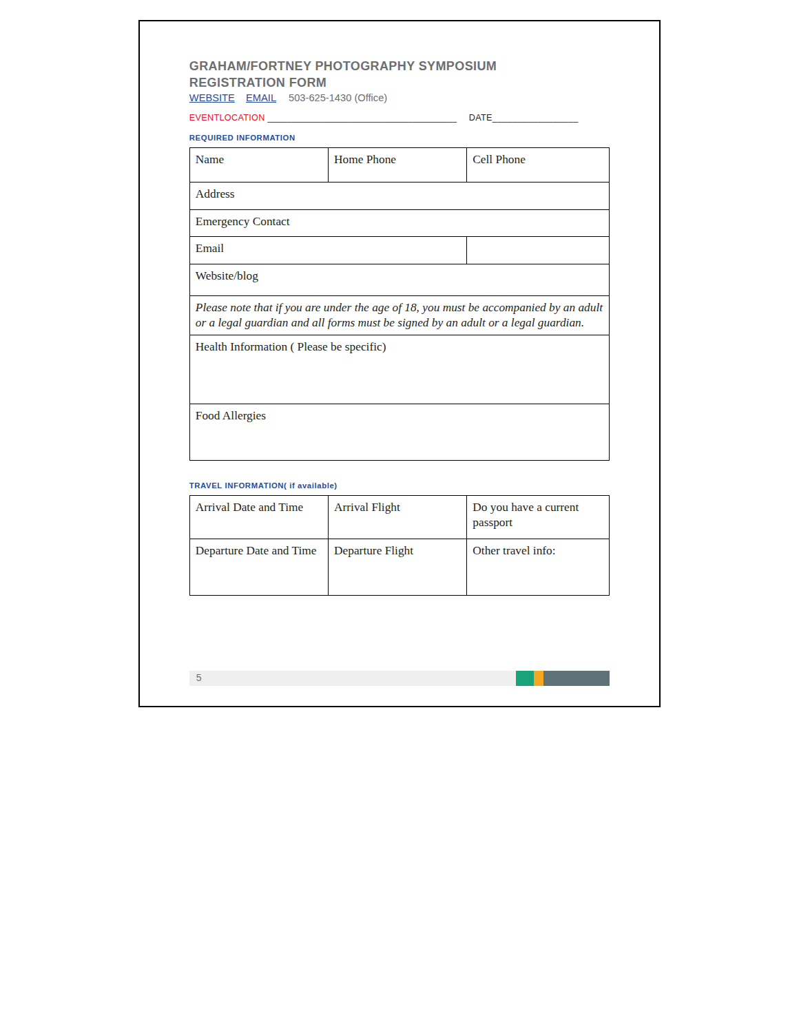GRAHAM/FORTNEY PHOTOGRAPHY SYMPOSIUM
REGISTRATION FORM
WEBSITE EMAIL 503-625-1430 (Office)
EVENTLOCATION _______________________________________ DATE_________________
REQUIRED INFORMATION
| Name | Home Phone | Cell Phone |
| Address |
| Emergency Contact |
| Email | |
| Website/blog |
| Please note that if you are under the age of 18, you must be accompanied by an adult or a legal guardian and all forms must be signed by an adult or a legal guardian. |
| Health Information ( Please be specific) |
| Food Allergies |
TRAVEL INFORMATION( if available)
| Arrival Date and Time | Arrival Flight | Do you have a current passport |
| Departure Date and Time | Departure Flight | Other travel info: |
5